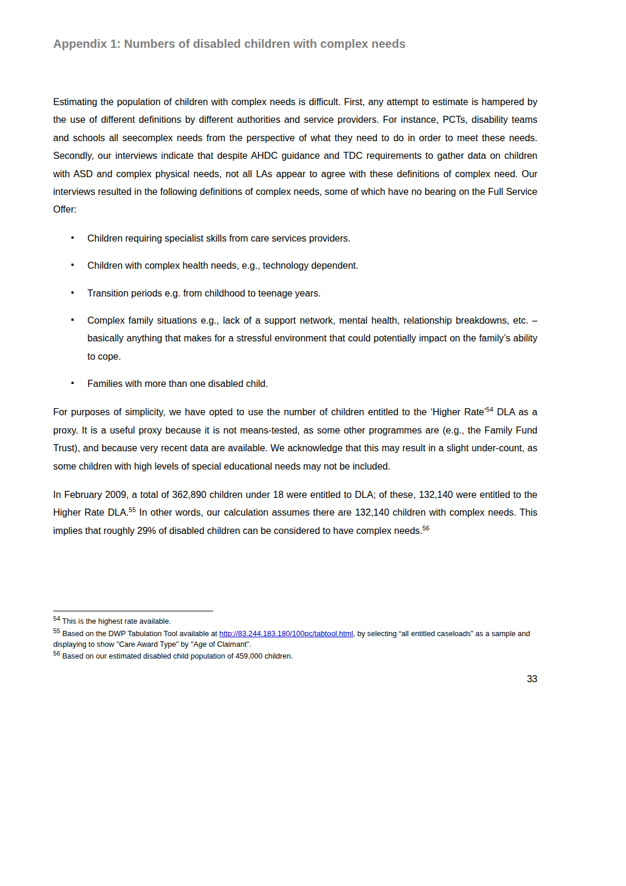Appendix 1: Numbers of disabled children with complex needs
Estimating the population of children with complex needs is difficult. First, any attempt to estimate is hampered by the use of different definitions by different authorities and service providers. For instance, PCTs, disability teams and schools all seecomplex needs from the perspective of what they need to do in order to meet these needs. Secondly, our interviews indicate that despite AHDC guidance and TDC requirements to gather data on children with ASD and complex physical needs, not all LAs appear to agree with these definitions of complex need. Our interviews resulted in the following definitions of complex needs, some of which have no bearing on the Full Service Offer:
Children requiring specialist skills from care services providers.
Children with complex health needs, e.g., technology dependent.
Transition periods e.g. from childhood to teenage years.
Complex family situations e.g., lack of a support network, mental health, relationship breakdowns, etc. – basically anything that makes for a stressful environment that could potentially impact on the family’s ability to cope.
Families with more than one disabled child.
For purposes of simplicity, we have opted to use the number of children entitled to the ‘Higher Rate’54 DLA as a proxy. It is a useful proxy because it is not means-tested, as some other programmes are (e.g., the Family Fund Trust), and because very recent data are available. We acknowledge that this may result in a slight under-count, as some children with high levels of special educational needs may not be included.
In February 2009, a total of 362,890 children under 18 were entitled to DLA; of these, 132,140 were entitled to the Higher Rate DLA.55 In other words, our calculation assumes there are 132,140 children with complex needs. This implies that roughly 29% of disabled children can be considered to have complex needs.56
54 This is the highest rate available.
55 Based on the DWP Tabulation Tool available at http://83.244.183.180/100pc/tabtool.html, by selecting “all entitled caseloads” as a sample and displaying to show "Care Award Type" by "Age of Claimant".
56 Based on our estimated disabled child population of 459,000 children.
33